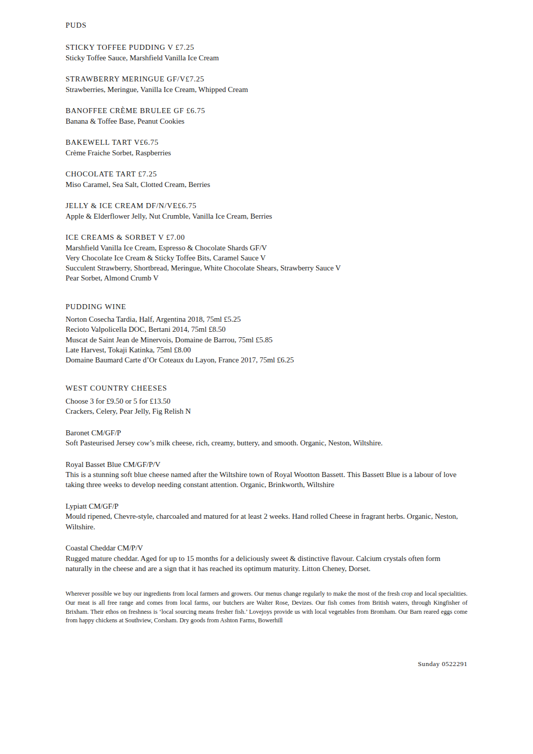PUDS
STICKY TOFFEE PUDDING V £7.25
Sticky Toffee Sauce, Marshfield Vanilla Ice Cream
STRAWBERRY MERINGUE GF/V£7.25
Strawberries, Meringue, Vanilla Ice Cream, Whipped Cream
BANOFFEE CRÈME BRULEE GF £6.75
Banana & Toffee Base, Peanut Cookies
BAKEWELL TART V£6.75
Crème Fraiche Sorbet, Raspberries
CHOCOLATE TART £7.25
Miso Caramel, Sea Salt, Clotted Cream, Berries
JELLY & ICE CREAM DF/N/VE£6.75
Apple & Elderflower Jelly, Nut Crumble, Vanilla Ice Cream, Berries
ICE CREAMS & SORBET V £7.00
Marshfield Vanilla Ice Cream, Espresso & Chocolate Shards GF/V
Very Chocolate Ice Cream & Sticky Toffee Bits, Caramel Sauce V
Succulent Strawberry, Shortbread, Meringue, White Chocolate Shears, Strawberry Sauce V
Pear Sorbet, Almond Crumb V
PUDDING WINE
Norton Cosecha Tardia, Half, Argentina 2018, 75ml £5.25
Recioto Valpolicella DOC, Bertani 2014, 75ml £8.50
Muscat de Saint Jean de Minervois, Domaine de Barrou, 75ml £5.85
Late Harvest, Tokaji Katinka, 75ml £8.00
Domaine Baumard Carte d’Or Coteaux du Layon, France 2017, 75ml £6.25
WEST COUNTRY CHEESES
Choose 3 for £9.50 or 5 for £13.50
Crackers, Celery, Pear Jelly, Fig Relish N
Baronet CM/GF/P
Soft Pasteurised Jersey cow’s milk cheese, rich, creamy, buttery, and smooth. Organic, Neston, Wiltshire.
Royal Basset Blue CM/GF/P/V
This is a stunning soft blue cheese named after the Wiltshire town of Royal Wootton Bassett. This Bassett Blue is a labour of love taking three weeks to develop needing constant attention. Organic, Brinkworth, Wiltshire
Lypiatt CM/GF/P
Mould ripened, Chevre-style, charcoaled and matured for at least 2 weeks. Hand rolled Cheese in fragrant herbs. Organic, Neston, Wiltshire.
Coastal Cheddar CM/P/V
Rugged mature cheddar. Aged for up to 15 months for a deliciously sweet & distinctive flavour. Calcium crystals often form naturally in the cheese and are a sign that it has reached its optimum maturity. Litton Cheney, Dorset.
Wherever possible we buy our ingredients from local farmers and growers. Our menus change regularly to make the most of the fresh crop and local specialities. Our meat is all free range and comes from local farms, our butchers are Walter Rose, Devizes. Our fish comes from British waters, through Kingfisher of Brixham. Their ethos on freshness is ‘local sourcing means fresher fish.’ Lovejoys provide us with local vegetables from Bromham. Our Barn reared eggs come from happy chickens at Southview, Corsham. Dry goods from Ashton Farms, Bowerhill
Sunday 0522291